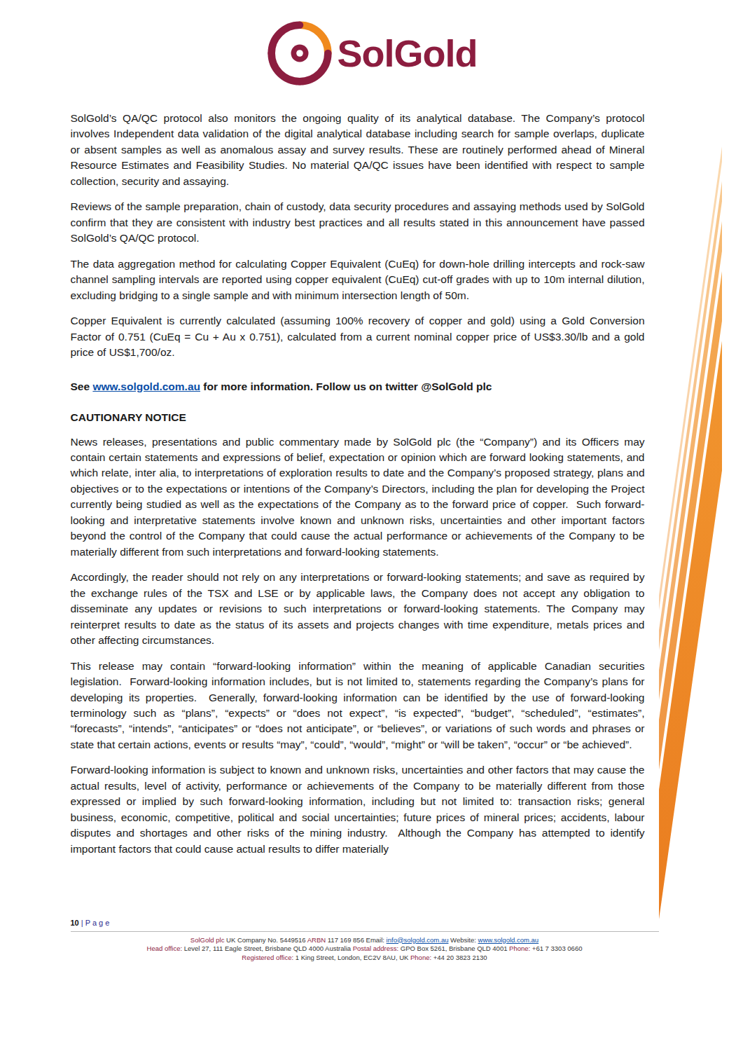SolGold
SolGold’s QA/QC protocol also monitors the ongoing quality of its analytical database. The Company’s protocol involves Independent data validation of the digital analytical database including search for sample overlaps, duplicate or absent samples as well as anomalous assay and survey results. These are routinely performed ahead of Mineral Resource Estimates and Feasibility Studies. No material QA/QC issues have been identified with respect to sample collection, security and assaying.
Reviews of the sample preparation, chain of custody, data security procedures and assaying methods used by SolGold confirm that they are consistent with industry best practices and all results stated in this announcement have passed SolGold’s QA/QC protocol.
The data aggregation method for calculating Copper Equivalent (CuEq) for down-hole drilling intercepts and rock-saw channel sampling intervals are reported using copper equivalent (CuEq) cut-off grades with up to 10m internal dilution, excluding bridging to a single sample and with minimum intersection length of 50m.
Copper Equivalent is currently calculated (assuming 100% recovery of copper and gold) using a Gold Conversion Factor of 0.751 (CuEq = Cu + Au x 0.751), calculated from a current nominal copper price of US$3.30/lb and a gold price of US$1,700/oz.
See www.solgold.com.au for more information. Follow us on twitter @SolGold plc
CAUTIONARY NOTICE
News releases, presentations and public commentary made by SolGold plc (the “Company”) and its Officers may contain certain statements and expressions of belief, expectation or opinion which are forward looking statements, and which relate, inter alia, to interpretations of exploration results to date and the Company’s proposed strategy, plans and objectives or to the expectations or intentions of the Company’s Directors, including the plan for developing the Project currently being studied as well as the expectations of the Company as to the forward price of copper. Such forward-looking and interpretative statements involve known and unknown risks, uncertainties and other important factors beyond the control of the Company that could cause the actual performance or achievements of the Company to be materially different from such interpretations and forward-looking statements.
Accordingly, the reader should not rely on any interpretations or forward-looking statements; and save as required by the exchange rules of the TSX and LSE or by applicable laws, the Company does not accept any obligation to disseminate any updates or revisions to such interpretations or forward-looking statements. The Company may reinterpret results to date as the status of its assets and projects changes with time expenditure, metals prices and other affecting circumstances.
This release may contain “forward-looking information” within the meaning of applicable Canadian securities legislation. Forward-looking information includes, but is not limited to, statements regarding the Company’s plans for developing its properties. Generally, forward-looking information can be identified by the use of forward-looking terminology such as “plans”, “expects” or “does not expect”, “is expected”, “budget”, “scheduled”, “estimates”, “forecasts”, “intends”, “anticipates” or “does not anticipate”, or “believes”, or variations of such words and phrases or state that certain actions, events or results “may”, “could”, “would”, “might” or “will be taken”, “occur” or “be achieved”.
Forward-looking information is subject to known and unknown risks, uncertainties and other factors that may cause the actual results, level of activity, performance or achievements of the Company to be materially different from those expressed or implied by such forward-looking information, including but not limited to: transaction risks; general business, economic, competitive, political and social uncertainties; future prices of mineral prices; accidents, labour disputes and shortages and other risks of the mining industry. Although the Company has attempted to identify important factors that could cause actual results to differ materially
10 | P a g e
SolGold plc UK Company No. 5449516 ARBN 117 169 856 Email: info@solgold.com.au Website: www.solgold.com.au
Head office: Level 27, 111 Eagle Street, Brisbane QLD 4000 Australia Postal address: GPO Box 5261, Brisbane QLD 4001 Phone: +61 7 3303 0660
Registered office: 1 King Street, London, EC2V 8AU, UK Phone: +44 20 3823 2130